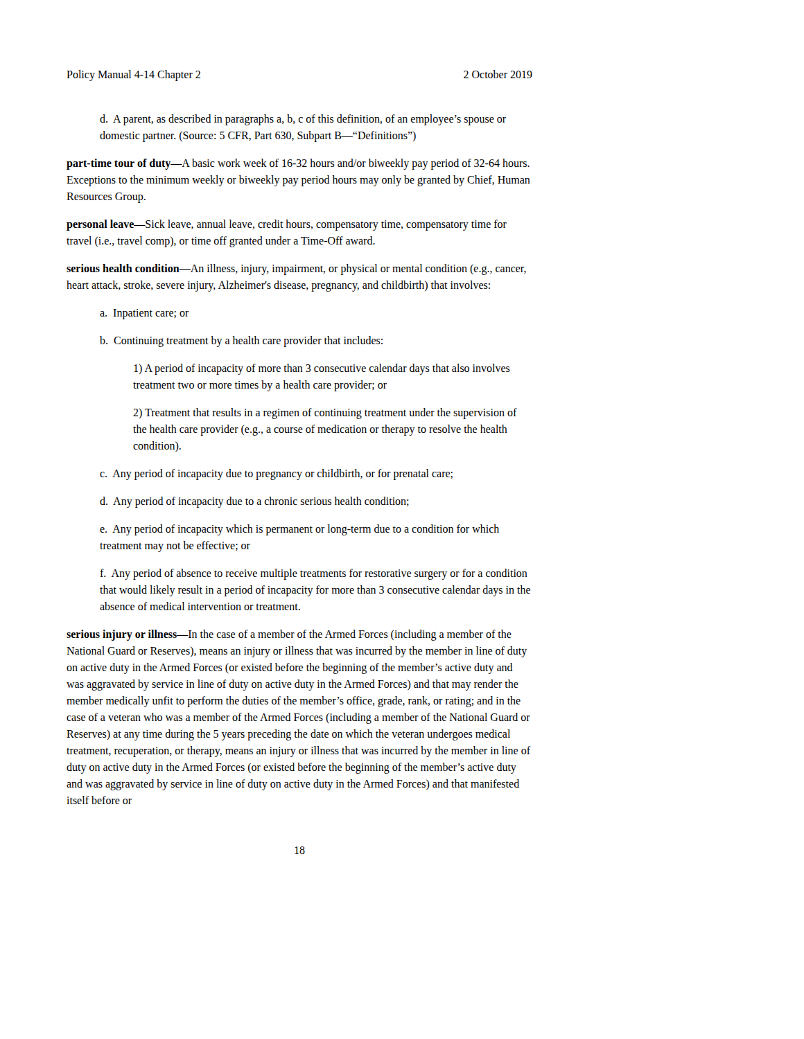Policy Manual 4-14 Chapter 2 2 October 2019
d. A parent, as described in paragraphs a, b, c of this definition, of an employee’s spouse or domestic partner. (Source: 5 CFR, Part 630, Subpart B—“Definitions”)
part-time tour of duty—A basic work week of 16-32 hours and/or biweekly pay period of 32-64 hours. Exceptions to the minimum weekly or biweekly pay period hours may only be granted by Chief, Human Resources Group.
personal leave—Sick leave, annual leave, credit hours, compensatory time, compensatory time for travel (i.e., travel comp), or time off granted under a Time-Off award.
serious health condition—An illness, injury, impairment, or physical or mental condition (e.g., cancer, heart attack, stroke, severe injury, Alzheimer's disease, pregnancy, and childbirth) that involves:
a. Inpatient care; or
b. Continuing treatment by a health care provider that includes:
1) A period of incapacity of more than 3 consecutive calendar days that also involves treatment two or more times by a health care provider; or
2) Treatment that results in a regimen of continuing treatment under the supervision of the health care provider (e.g., a course of medication or therapy to resolve the health condition).
c. Any period of incapacity due to pregnancy or childbirth, or for prenatal care;
d. Any period of incapacity due to a chronic serious health condition;
e. Any period of incapacity which is permanent or long-term due to a condition for which treatment may not be effective; or
f. Any period of absence to receive multiple treatments for restorative surgery or for a condition that would likely result in a period of incapacity for more than 3 consecutive calendar days in the absence of medical intervention or treatment.
serious injury or illness—In the case of a member of the Armed Forces (including a member of the National Guard or Reserves), means an injury or illness that was incurred by the member in line of duty on active duty in the Armed Forces (or existed before the beginning of the member’s active duty and was aggravated by service in line of duty on active duty in the Armed Forces) and that may render the member medically unfit to perform the duties of the member’s office, grade, rank, or rating; and in the case of a veteran who was a member of the Armed Forces (including a member of the National Guard or Reserves) at any time during the 5 years preceding the date on which the veteran undergoes medical treatment, recuperation, or therapy, means an injury or illness that was incurred by the member in line of duty on active duty in the Armed Forces (or existed before the beginning of the member’s active duty and was aggravated by service in line of duty on active duty in the Armed Forces) and that manifested itself before or
18